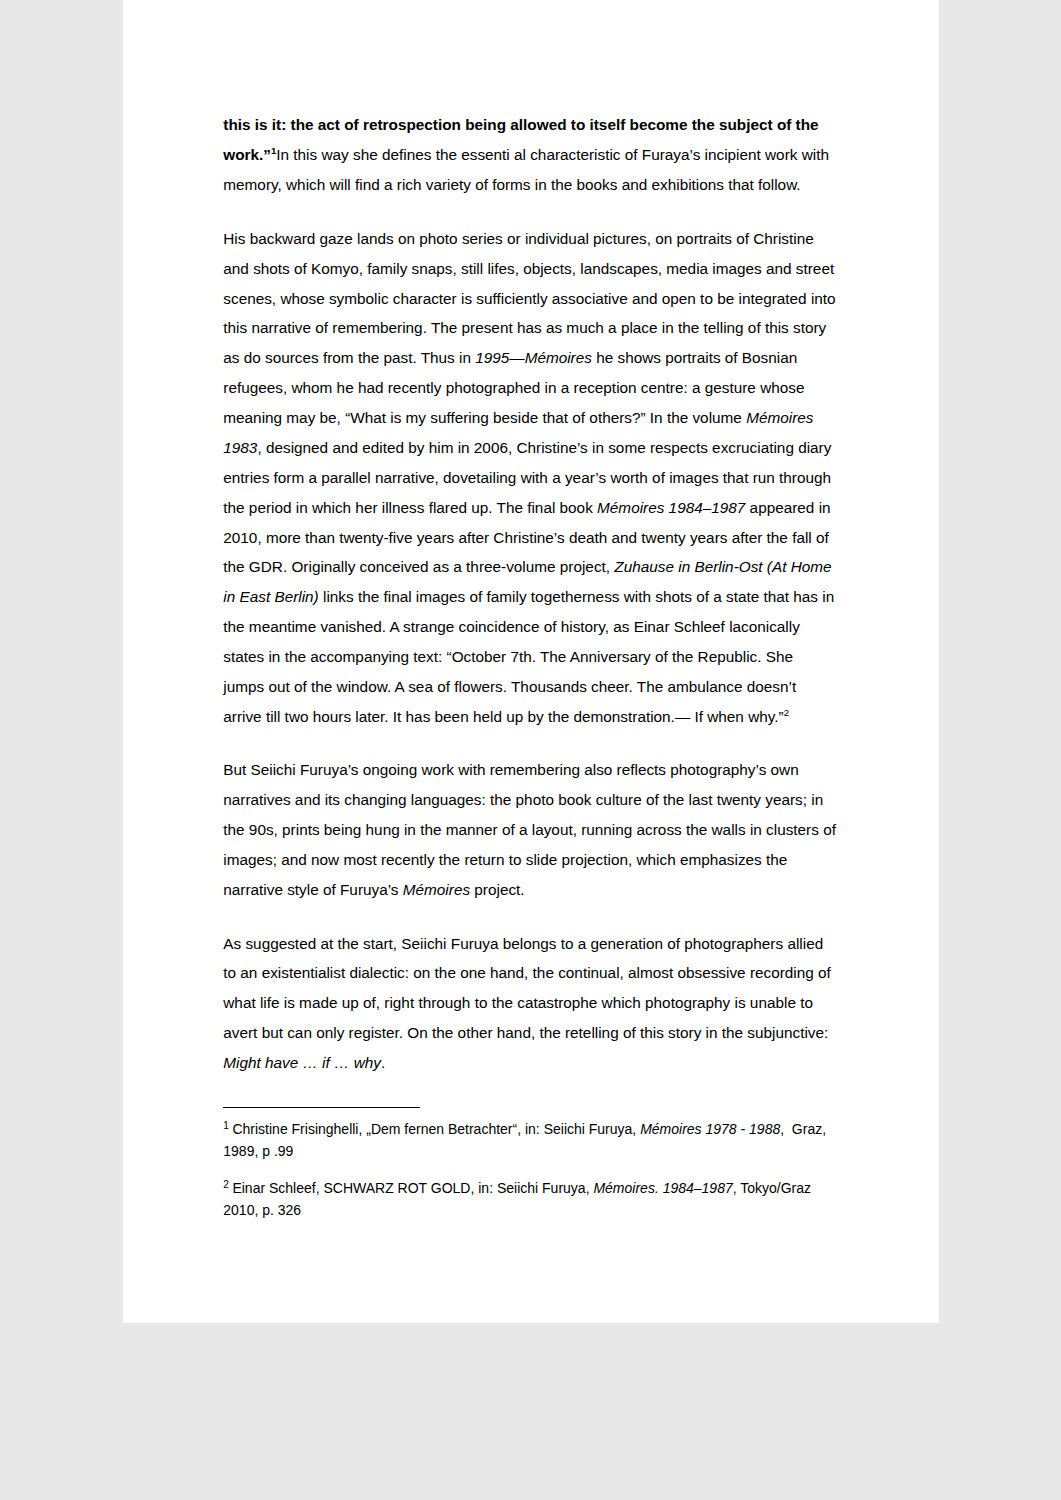this is it: the act of retrospection being allowed to itself become the subject of the work.”1 In this way she defines the essenti al characteristic of Furaya’s incipient work with memory, which will find a rich variety of forms in the books and exhibitions that follow.
His backward gaze lands on photo series or individual pictures, on portraits of Christine and shots of Komyo, family snaps, still lifes, objects, landscapes, media images and street scenes, whose symbolic character is sufficiently associative and open to be integrated into this narrative of remembering. The present has as much a place in the telling of this story as do sources from the past. Thus in 1995—Mémoires he shows portraits of Bosnian refugees, whom he had recently photographed in a reception centre: a gesture whose meaning may be, “What is my suffering beside that of others?” In the volume Mémoires 1983, designed and edited by him in 2006, Christine’s in some respects excruciating diary entries form a parallel narrative, dovetailing with a year’s worth of images that run through the period in which her illness flared up. The final book Mémoires 1984–1987 appeared in 2010, more than twenty-five years after Christine’s death and twenty years after the fall of the GDR. Originally conceived as a three-volume project, Zuhause in Berlin-Ost (At Home in East Berlin) links the final images of family togetherness with shots of a state that has in the meantime vanished. A strange coincidence of history, as Einar Schleef laconically states in the accompanying text: “October 7th. The Anniversary of the Republic. She jumps out of the window. A sea of flowers. Thousands cheer. The ambulance doesn’t arrive till two hours later. It has been held up by the demonstration.— If when why.”2
But Seiichi Furuya’s ongoing work with remembering also reflects photography’s own narratives and its changing languages: the photo book culture of the last twenty years; in the 90s, prints being hung in the manner of a layout, running across the walls in clusters of images; and now most recently the return to slide projection, which emphasizes the narrative style of Furuya’s Mémoires project.
As suggested at the start, Seiichi Furuya belongs to a generation of photographers allied to an existentialist dialectic: on the one hand, the continual, almost obsessive recording of what life is made up of, right through to the catastrophe which photography is unable to avert but can only register. On the other hand, the retelling of this story in the subjunctive: Might have … if … why.
1 Christine Frisinghelli, „Dem fernen Betrachter“, in: Seiichi Furuya, Mémoires 1978 - 1988, Graz, 1989, p .99
2 Einar Schleef, SCHWARZ ROT GOLD, in: Seiichi Furuya, Mémoires. 1984–1987, Tokyo/Graz 2010, p. 326